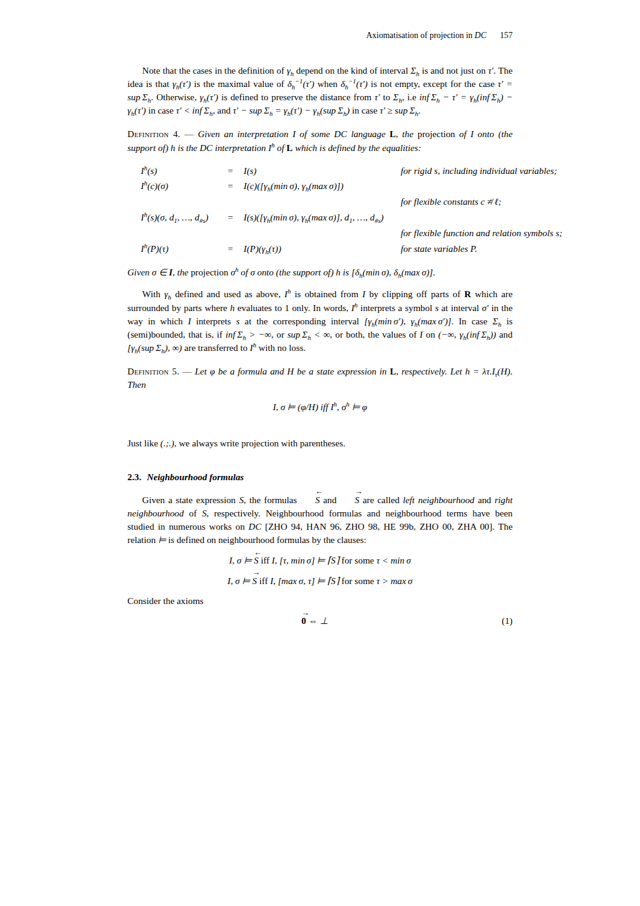Axiomatisation of projection in DC 157
Note that the cases in the definition of γh depend on the kind of interval Σh is and not just on τ′. The idea is that γh(τ′) is the maximal value of δh−1(τ′) when δh−1(τ′) is not empty, except for the case τ′ = sup Σh. Otherwise, γh(τ′) is defined to preserve the distance from τ′ to Σh, i.e inf Σh − τ′ = γh(inf Σh) − γh(τ′) in case τ′ < inf Σh, and τ′ − sup Σh = γh(τ′) − γh(sup Σh) in case τ′ ≥ sup Σh.
Definition 4. — Given an interpretation I of some DC language L, the projection of I onto (the support of) h is the DC interpretation Ih of L which is defined by the equalities:
| I h (s) | = | I(s) | for rigid s , including individual variables; |
| I h (c)(σ) | = | I(c)([γ h (min σ), γ h (max σ)]) | |
| | | | for flexible constants c ≠̸ ℓ ; |
| I h (s)(σ, d 1 , …, d #s ) | = | I(s)([γ h (min σ), γ h (max σ)], d 1 , …, d #s ) | |
| | | | for flexible function and relation symbols s ; |
| I h (P)(τ) | = | I(P)(γ h (τ)) | for state variables P . |
Given σ ∈ I, the projection σh of σ onto (the support of) h is [δh(min σ), δh(max σ)].
With γh defined and used as above, Ih is obtained from I by clipping off parts of R which are surrounded by parts where h evaluates to 1 only. In words, Ih interprets a symbol s at interval σ′ in the way in which I interprets s at the corresponding interval [γh(min σ′), γh(max σ′)]. In case Σh is (semi)bounded, that is, if inf Σh > −∞, or sup Σh < ∞, or both, the values of I on (−∞, γh(inf Σh)) and [γh(sup Σh), ∞) are transferred to Ih with no loss.
Definition 5. — Let φ be a formula and H be a state expression in L, respectively. Let h = λτ.Iτ(H). Then
I, σ ⊨ (φ/H) iff Ih, σh ⊨ φ
Just like (.;.), we always write projection with parentheses.
2.3. Neighbourhood formulas
Given a state expression S, the formulas ←S and →S are called left neighbourhood and right neighbourhood of S, respectively. Neighbourhood formulas and neighbourhood terms have been studied in numerous works on DC [ZHO 94, HAN 96, ZHO 98, HE 99b, ZHO 00, ZHA 00]. The relation ⊨ is defined on neighbourhood formulas by the clauses:
I, σ ⊨ ←S iff I, [τ, min σ] ⊨ ⌈S⌉ for some τ < min σ
I, σ ⊨ →S iff I, [max σ, τ] ⊨ ⌈S⌉ for some τ > max σ
Consider the axioms
(1)
→0 ⇔ ⊥